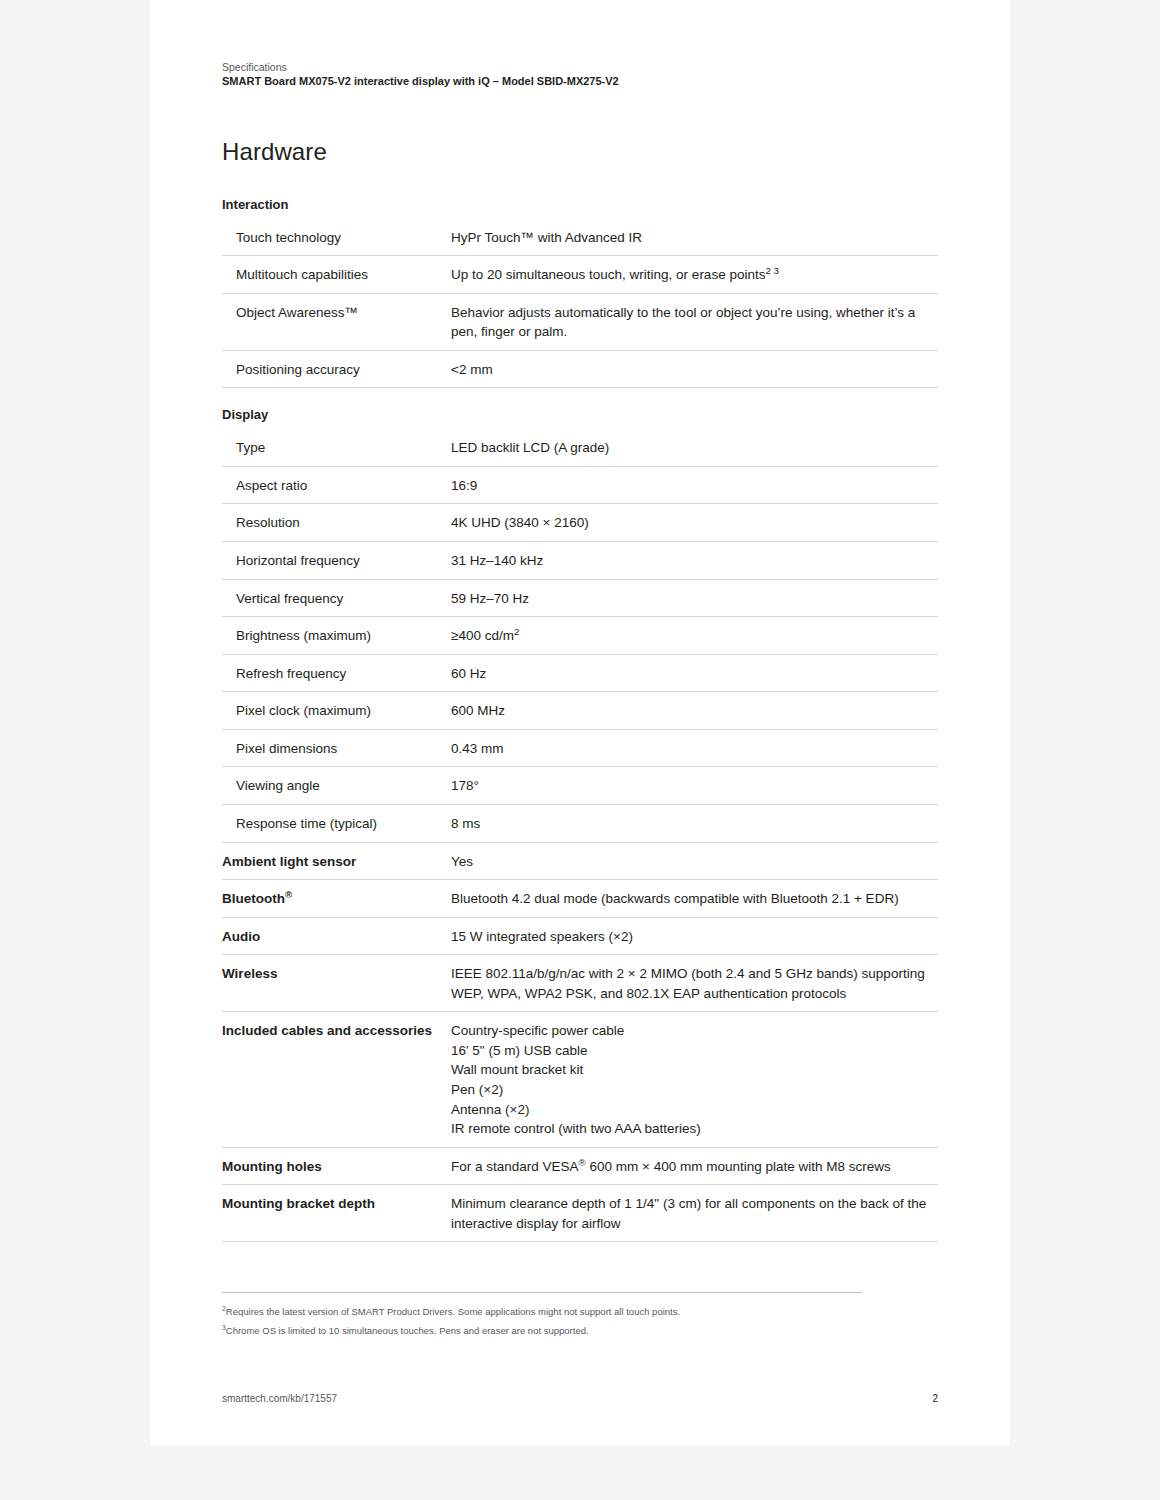Specifications
SMART Board MX075-V2 interactive display with iQ – Model SBID-MX275-V2
Hardware
Interaction
| Touch technology | HyPr Touch™ with Advanced IR |
| Multitouch capabilities | Up to 20 simultaneous touch, writing, or erase points 2 3 |
| Object Awareness™ | Behavior adjusts automatically to the tool or object you’re using, whether it’s a pen, finger or palm. |
| Positioning accuracy | <2 mm |
Display
| Type | LED backlit LCD (A grade) |
| Aspect ratio | 16:9 |
| Resolution | 4K UHD (3840 × 2160) |
| Horizontal frequency | 31 Hz–140 kHz |
| Vertical frequency | 59 Hz–70 Hz |
| Brightness (maximum) | ≥400 cd/m 2 |
| Refresh frequency | 60 Hz |
| Pixel clock (maximum) | 600 MHz |
| Pixel dimensions | 0.43 mm |
| Viewing angle | 178° |
| Response time (typical) | 8 ms |
| Ambient light sensor | Yes |
| Bluetooth ® | Bluetooth 4.2 dual mode (backwards compatible with Bluetooth 2.1 + EDR) |
| Audio | 15 W integrated speakers (×2) |
| Wireless | IEEE 802.11a/b/g/n/ac with 2 × 2 MIMO (both 2.4 and 5 GHz bands) supporting WEP, WPA, WPA2 PSK, and 802.1X EAP authentication protocols |
| Included cables and accessories | Country-specific power cable 16' 5" (5 m) USB cable Wall mount bracket kit Pen (×2) Antenna (×2) IR remote control (with two AAA batteries) |
| Mounting holes | For a standard VESA ® 600 mm × 400 mm mounting plate with M8 screws |
| Mounting bracket depth | Minimum clearance depth of 1 1/4" (3 cm) for all components on the back of the interactive display for airflow |
2Requires the latest version of SMART Product Drivers. Some applications might not support all touch points.
3Chrome OS is limited to 10 simultaneous touches. Pens and eraser are not supported.
smarttech.com/kb/171557
2